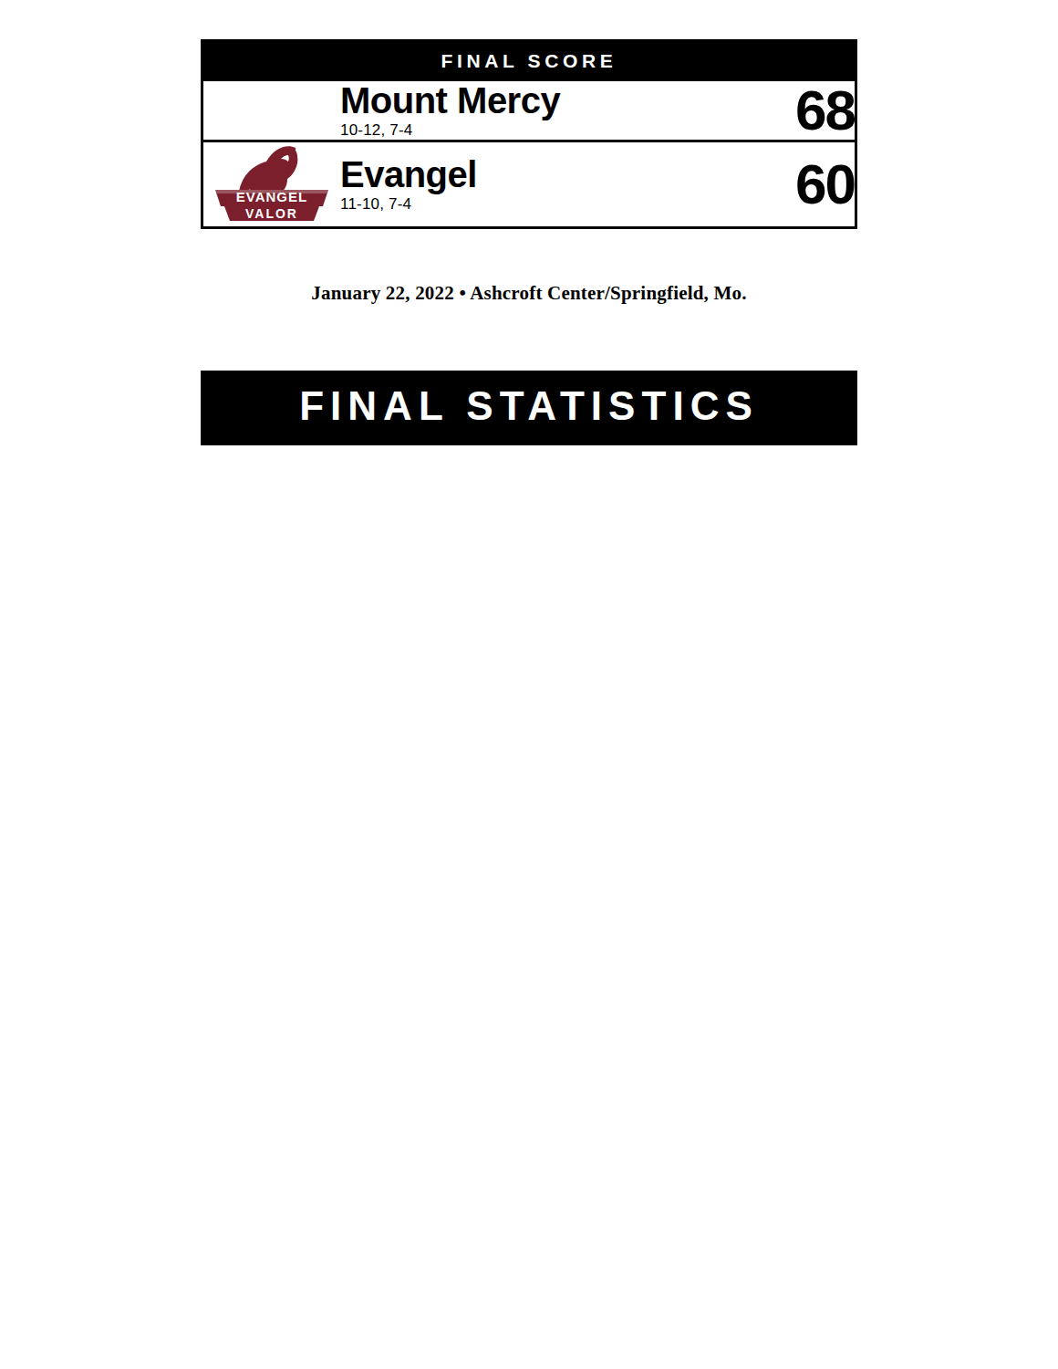Final Score
| | Mount Mercy 10-12, 7-4 | 68 |
| EVANGEL VALOR | Evangel 11-10, 7-4 | 60 |
January 22, 2022 • Ashcroft Center/Springfield, Mo.
Final Statistics